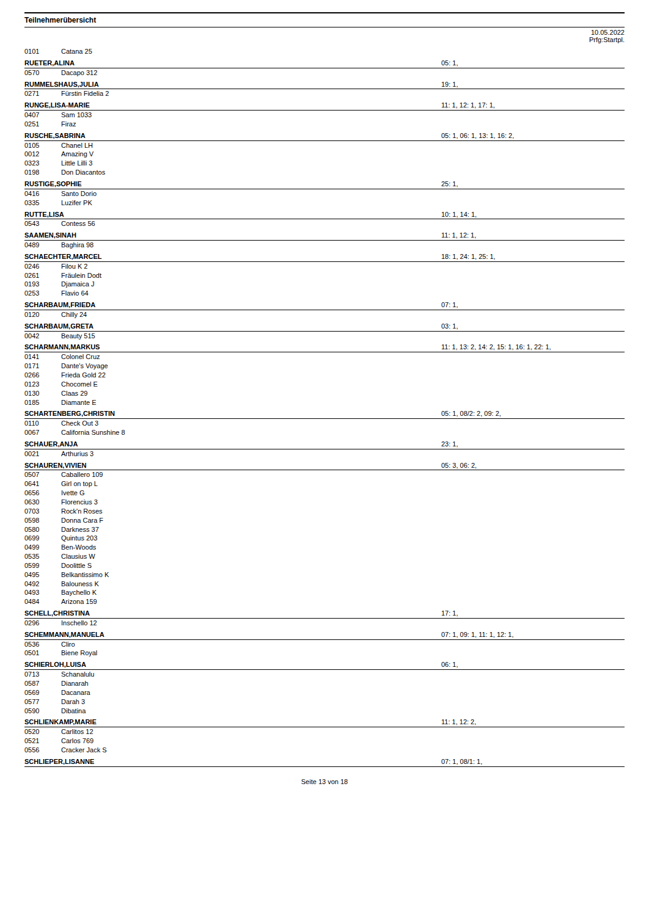Teilnehmerübersicht
10.05.2022
Prfg:Startpl.
| 0101 | Catana 25 | |
| RUETER,ALINA | 05: 1, |
| 0570 | Dacapo 312 | |
| RUMMELSHAUS,JULIA | 19: 1, |
| 0271 | Fürstin Fidelia 2 | |
| RUNGE,LISA-MARIE | 11: 1, 12: 1, 17: 1, |
| 0407 | Sam 1033 | |
| 0251 | Firaz | |
| RUSCHE,SABRINA | 05: 1, 06: 1, 13: 1, 16: 2, |
| 0105 | Chanel LH | |
| 0012 | Amazing V | |
| 0323 | Little Lilli 3 | |
| 0198 | Don Diacantos | |
| RUSTIGE,SOPHIE | 25: 1, |
| 0416 | Santo Dorio | |
| 0335 | Luzifer PK | |
| RUTTE,LISA | 10: 1, 14: 1, |
| 0543 | Contess 56 | |
| SAAMEN,SINAH | 11: 1, 12: 1, |
| 0489 | Baghira 98 | |
| SCHAECHTER,MARCEL | 18: 1, 24: 1, 25: 1, |
| 0246 | Filou K 2 | |
| 0261 | Fräulein Dodt | |
| 0193 | Djamaica J | |
| 0253 | Flavio 64 | |
| SCHARBAUM,FRIEDA | 07: 1, |
| 0120 | Chilly 24 | |
| SCHARBAUM,GRETA | 03: 1, |
| 0042 | Beauty 515 | |
| SCHARMANN,MARKUS | 11: 1, 13: 2, 14: 2, 15: 1, 16: 1, 22: 1, |
| 0141 | Colonel Cruz | |
| 0171 | Dante's Voyage | |
| 0266 | Frieda Gold 22 | |
| 0123 | Chocomel E | |
| 0130 | Claas 29 | |
| 0185 | Diamante E | |
| SCHARTENBERG,CHRISTIN | 05: 1, 08/2: 2, 09: 2, |
| 0110 | Check Out 3 | |
| 0067 | California Sunshine 8 | |
| SCHAUER,ANJA | 23: 1, |
| 0021 | Arthurius 3 | |
| SCHAUREN,VIVIEN | 05: 3, 06: 2, |
| 0507 | Caballero 109 | |
| 0641 | Girl on top L | |
| 0656 | Ivette G | |
| 0630 | Florencius 3 | |
| 0703 | Rock'n Roses | |
| 0598 | Donna Cara F | |
| 0580 | Darkness 37 | |
| 0699 | Quintus 203 | |
| 0499 | Ben-Woods | |
| 0535 | Clausius W | |
| 0599 | Doolittle S | |
| 0495 | Belkantissimo K | |
| 0492 | Balouness K | |
| 0493 | Baychello K | |
| 0484 | Arizona 159 | |
| SCHELL,CHRISTINA | 17: 1, |
| 0296 | Inschello 12 | |
| SCHEMMANN,MANUELA | 07: 1, 09: 1, 11: 1, 12: 1, |
| 0536 | Cliro | |
| 0501 | Biene Royal | |
| SCHIERLOH,LUISA | 06: 1, |
| 0713 | Schanalulu | |
| 0587 | Dianarah | |
| 0569 | Dacanara | |
| 0577 | Darah 3 | |
| 0590 | Dibatina | |
| SCHLIENKAMP,MARIE | 11: 1, 12: 2, |
| 0520 | Carlitos 12 | |
| 0521 | Carlos 769 | |
| 0556 | Cracker Jack S | |
| SCHLIEPER,LISANNE | 07: 1, 08/1: 1, |
Seite 13 von 18